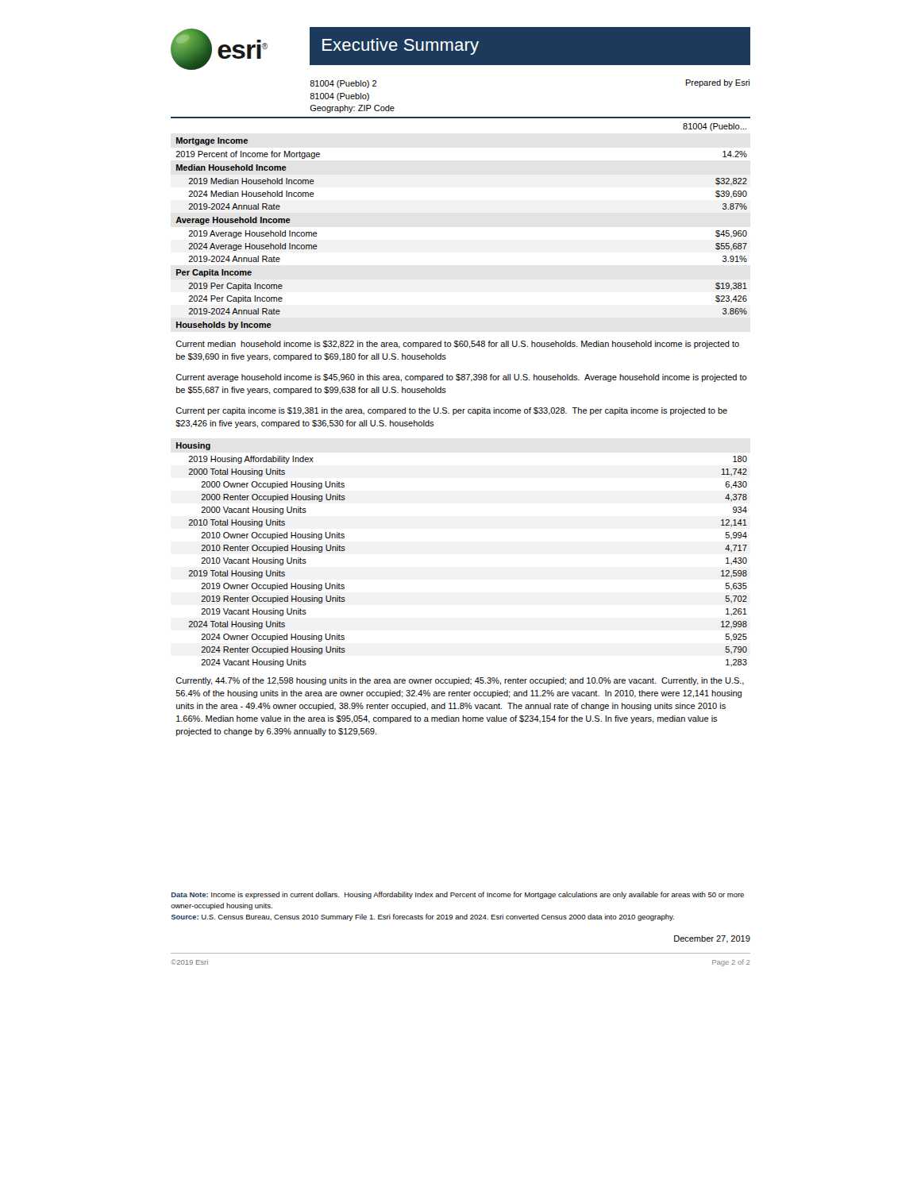esri®
Executive Summary
81004 (Pueblo) 2
81004 (Pueblo)
Geography: ZIP Code
Prepared by Esri
81004 (Pueblo...
| Mortgage Income |
| 2019 Percent of Income for Mortgage | 14.2% |
| Median Household Income |
| 2019 Median Household Income | $32,822 |
| 2024 Median Household Income | $39,690 |
| 2019-2024 Annual Rate | 3.87% |
| Average Household Income |
| 2019 Average Household Income | $45,960 |
| 2024 Average Household Income | $55,687 |
| 2019-2024 Annual Rate | 3.91% |
| Per Capita Income |
| 2019 Per Capita Income | $19,381 |
| 2024 Per Capita Income | $23,426 |
| 2019-2024 Annual Rate | 3.86% |
| Households by Income |
Current median household income is $32,822 in the area, compared to $60,548 for all U.S. households. Median household income is projected to be $39,690 in five years, compared to $69,180 for all U.S. households
Current average household income is $45,960 in this area, compared to $87,398 for all U.S. households. Average household income is projected to be $55,687 in five years, compared to $99,638 for all U.S. households
Current per capita income is $19,381 in the area, compared to the U.S. per capita income of $33,028. The per capita income is projected to be $23,426 in five years, compared to $36,530 for all U.S. households
| Housing |
| 2019 Housing Affordability Index | 180 |
| 2000 Total Housing Units | 11,742 |
| 2000 Owner Occupied Housing Units | 6,430 |
| 2000 Renter Occupied Housing Units | 4,378 |
| 2000 Vacant Housing Units | 934 |
| 2010 Total Housing Units | 12,141 |
| 2010 Owner Occupied Housing Units | 5,994 |
| 2010 Renter Occupied Housing Units | 4,717 |
| 2010 Vacant Housing Units | 1,430 |
| 2019 Total Housing Units | 12,598 |
| 2019 Owner Occupied Housing Units | 5,635 |
| 2019 Renter Occupied Housing Units | 5,702 |
| 2019 Vacant Housing Units | 1,261 |
| 2024 Total Housing Units | 12,998 |
| 2024 Owner Occupied Housing Units | 5,925 |
| 2024 Renter Occupied Housing Units | 5,790 |
| 2024 Vacant Housing Units | 1,283 |
Currently, 44.7% of the 12,598 housing units in the area are owner occupied; 45.3%, renter occupied; and 10.0% are vacant. Currently, in the U.S., 56.4% of the housing units in the area are owner occupied; 32.4% are renter occupied; and 11.2% are vacant. In 2010, there were 12,141 housing units in the area - 49.4% owner occupied, 38.9% renter occupied, and 11.8% vacant. The annual rate of change in housing units since 2010 is 1.66%. Median home value in the area is $95,054, compared to a median home value of $234,154 for the U.S. In five years, median value is projected to change by 6.39% annually to $129,569.
Data Note: Income is expressed in current dollars. Housing Affordability Index and Percent of Income for Mortgage calculations are only available for areas with 50 or more owner-occupied housing units.
Source: U.S. Census Bureau, Census 2010 Summary File 1. Esri forecasts for 2019 and 2024. Esri converted Census 2000 data into 2010 geography.
December 27, 2019
©2019 Esri
Page 2 of 2